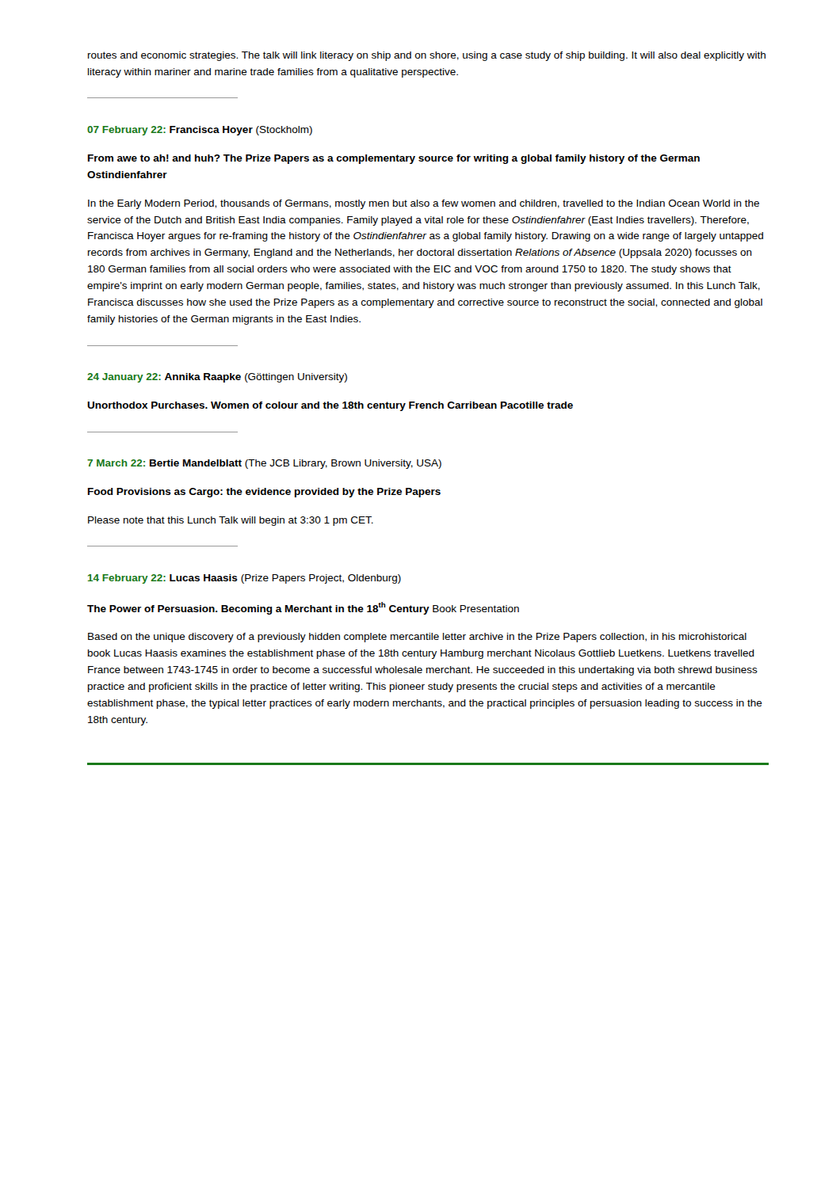routes and economic strategies. The talk will link literacy on ship and on shore, using a case study of ship building. It will also deal explicitly with literacy within mariner and marine trade families from a qualitative perspective.
07 February 22: Francisca Hoyer (Stockholm)
From awe to ah! and huh? The Prize Papers as a complementary source for writing a global family history of the German Ostindienfahrer
In the Early Modern Period, thousands of Germans, mostly men but also a few women and children, travelled to the Indian Ocean World in the service of the Dutch and British East India companies. Family played a vital role for these Ostindienfahrer (East Indies travellers). Therefore, Francisca Hoyer argues for re-framing the history of the Ostindienfahrer as a global family history. Drawing on a wide range of largely untapped records from archives in Germany, England and the Netherlands, her doctoral dissertation Relations of Absence (Uppsala 2020) focusses on 180 German families from all social orders who were associated with the EIC and VOC from around 1750 to 1820. The study shows that empire's imprint on early modern German people, families, states, and history was much stronger than previously assumed. In this Lunch Talk, Francisca discusses how she used the Prize Papers as a complementary and corrective source to reconstruct the social, connected and global family histories of the German migrants in the East Indies.
24 January 22: Annika Raapke (Göttingen University)
Unorthodox Purchases. Women of colour and the 18th century French Carribean Pacotille trade
7 March 22: Bertie Mandelblatt (The JCB Library, Brown University, USA)
Food Provisions as Cargo: the evidence provided by the Prize Papers
Please note that this Lunch Talk will begin at 3:30 1 pm CET.
14 February 22: Lucas Haasis (Prize Papers Project, Oldenburg)
The Power of Persuasion. Becoming a Merchant in the 18th Century Book Presentation
Based on the unique discovery of a previously hidden complete mercantile letter archive in the Prize Papers collection, in his microhistorical book Lucas Haasis examines the establishment phase of the 18th century Hamburg merchant Nicolaus Gottlieb Luetkens. Luetkens travelled France between 1743-1745 in order to become a successful wholesale merchant. He succeeded in this undertaking via both shrewd business practice and proficient skills in the practice of letter writing. This pioneer study presents the crucial steps and activities of a mercantile establishment phase, the typical letter practices of early modern merchants, and the practical principles of persuasion leading to success in the 18th century.